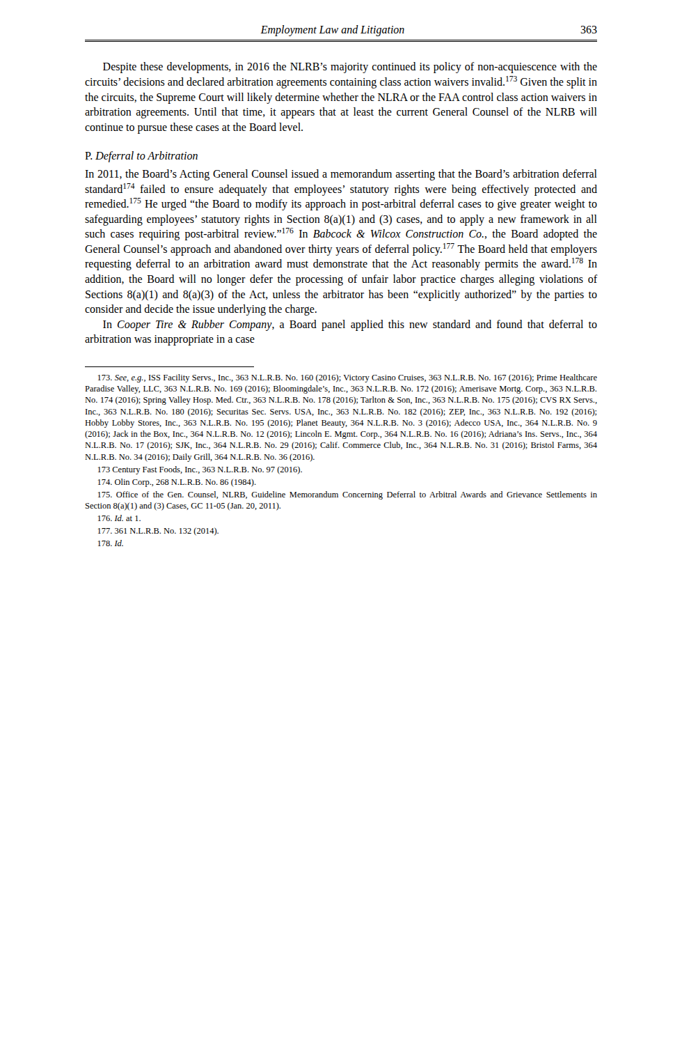Employment Law and Litigation 363
Despite these developments, in 2016 the NLRB’s majority continued its policy of non-acquiescence with the circuits’ decisions and declared arbitration agreements containing class action waivers invalid.173 Given the split in the circuits, the Supreme Court will likely determine whether the NLRA or the FAA control class action waivers in arbitration agreements. Until that time, it appears that at least the current General Counsel of the NLRB will continue to pursue these cases at the Board level.
P. Deferral to Arbitration
In 2011, the Board’s Acting General Counsel issued a memorandum asserting that the Board’s arbitration deferral standard174 failed to ensure adequately that employees’ statutory rights were being effectively protected and remedied.175 He urged “the Board to modify its approach in post-arbitral deferral cases to give greater weight to safeguarding employees’ statutory rights in Section 8(a)(1) and (3) cases, and to apply a new framework in all such cases requiring post-arbitral review.”176 In Babcock & Wilcox Construction Co., the Board adopted the General Counsel’s approach and abandoned over thirty years of deferral policy.177 The Board held that employers requesting deferral to an arbitration award must demonstrate that the Act reasonably permits the award.178 In addition, the Board will no longer defer the processing of unfair labor practice charges alleging violations of Sections 8(a)(1) and 8(a)(3) of the Act, unless the arbitrator has been “explicitly authorized” by the parties to consider and decide the issue underlying the charge.
In Cooper Tire & Rubber Company, a Board panel applied this new standard and found that deferral to arbitration was inappropriate in a case
173. See, e.g., ISS Facility Servs., Inc., 363 N.L.R.B. No. 160 (2016); Victory Casino Cruises, 363 N.L.R.B. No. 167 (2016); Prime Healthcare Paradise Valley, LLC, 363 N.L.R.B. No. 169 (2016); Bloomingdale’s, Inc., 363 N.L.R.B. No. 172 (2016); Amerisave Mortg. Corp., 363 N.L.R.B. No. 174 (2016); Spring Valley Hosp. Med. Ctr., 363 N.L.R.B. No. 178 (2016); Tarlton & Son, Inc., 363 N.L.R.B. No. 175 (2016); CVS RX Servs., Inc., 363 N.L.R.B. No. 180 (2016); Securitas Sec. Servs. USA, Inc., 363 N.L.R.B. No. 182 (2016); ZEP, Inc., 363 N.L.R.B. No. 192 (2016); Hobby Lobby Stores, Inc., 363 N.L.R.B. No. 195 (2016); Planet Beauty, 364 N.L.R.B. No. 3 (2016); Adecco USA, Inc., 364 N.L.R.B. No. 9 (2016); Jack in the Box, Inc., 364 N.L.R.B. No. 12 (2016); Lincoln E. Mgmt. Corp., 364 N.L.R.B. No. 16 (2016); Adriana’s Ins. Servs., Inc., 364 N.L.R.B. No. 17 (2016); SJK, Inc., 364 N.L.R.B. No. 29 (2016); Calif. Commerce Club, Inc., 364 N.L.R.B. No. 31 (2016); Bristol Farms, 364 N.L.R.B. No. 34 (2016); Daily Grill, 364 N.L.R.B. No. 36 (2016).
173 Century Fast Foods, Inc., 363 N.L.R.B. No. 97 (2016).
174. Olin Corp., 268 N.L.R.B. No. 86 (1984).
175. Office of the Gen. Counsel, NLRB, Guideline Memorandum Concerning Deferral to Arbitral Awards and Grievance Settlements in Section 8(a)(1) and (3) Cases, GC 11-05 (Jan. 20, 2011).
176. Id. at 1.
177. 361 N.L.R.B. No. 132 (2014).
178. Id.